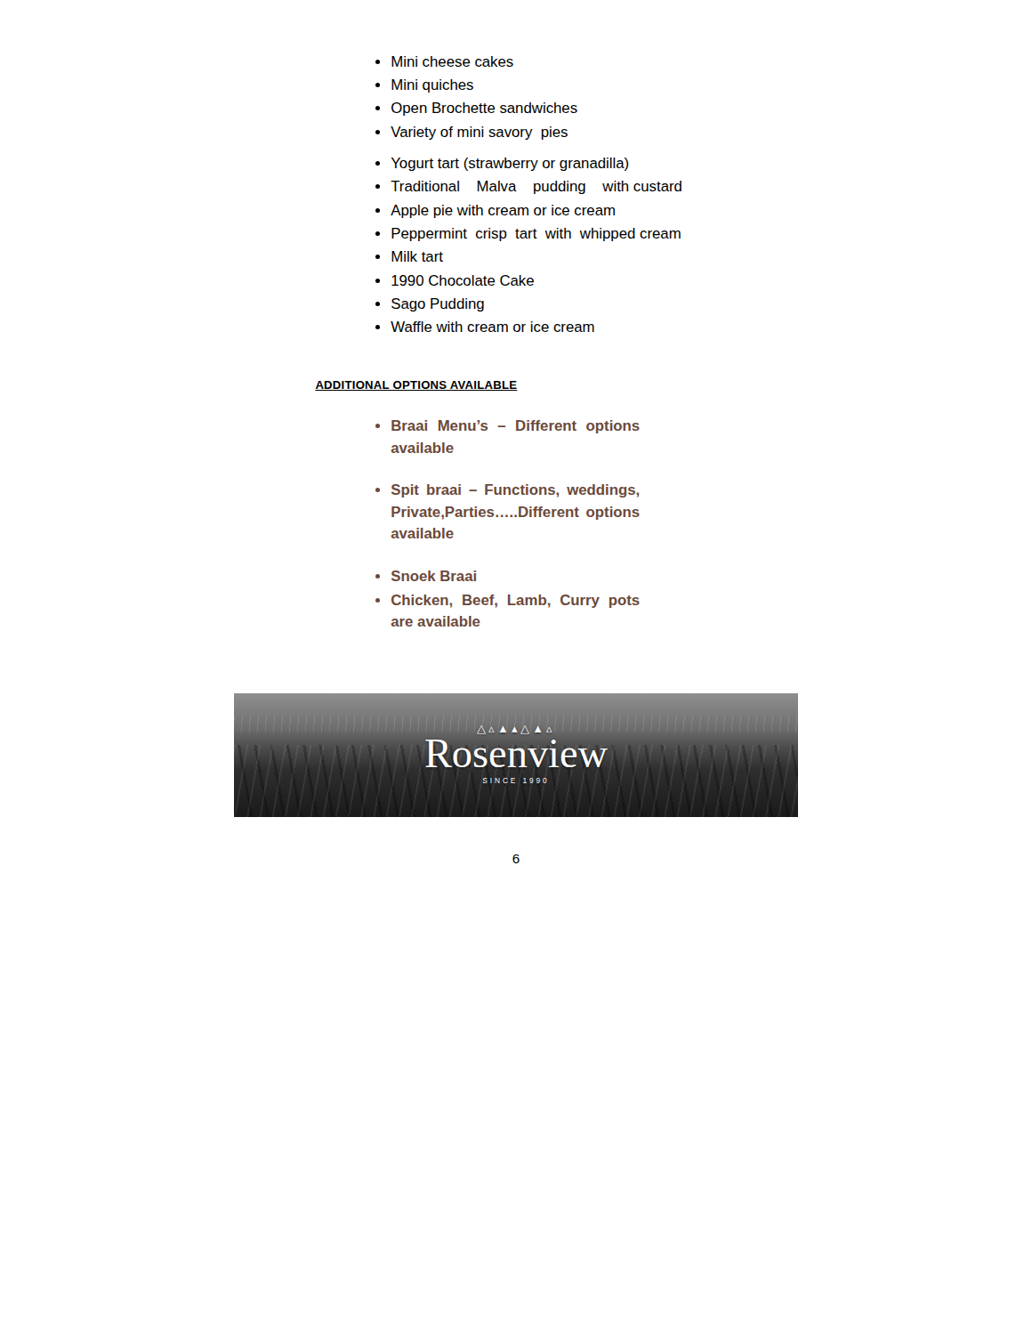Mini cheese cakes
Mini quiches
Open Brochette sandwiches
Variety of mini savory pies
Yogurt tart (strawberry or granadilla)
Traditional Malva pudding with custard
Apple pie with cream or ice cream
Peppermint crisp tart with whipped cream
Milk tart
1990 Chocolate Cake
Sago Pudding
Waffle with cream or ice cream
ADDITIONAL OPTIONS AVAILABLE
Braai Menu’s – Different options available
Spit braai – Functions, weddings, Private,Parties…..Different options available
Snoek Braai
Chicken, Beef, Lamb, Curry pots are available
△▵▲▴△▲▵
Rosenview
SINCE 1990
6